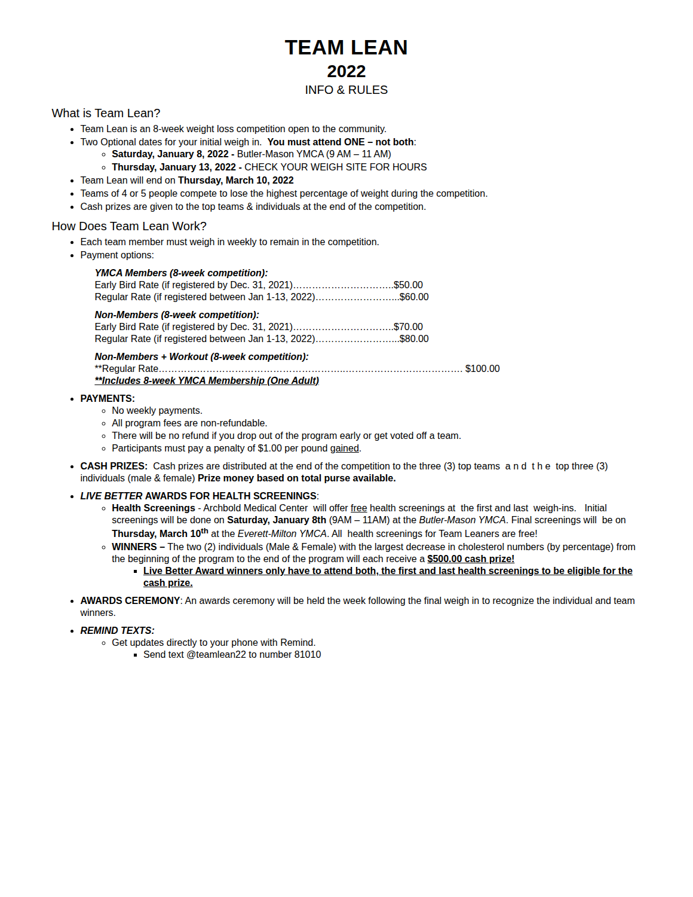TEAM LEAN
2022
INFO & RULES
What is Team Lean?
Team Lean is an 8-week weight loss competition open to the community.
Two Optional dates for your initial weigh in. You must attend ONE – not both:
Saturday, January 8, 2022 - Butler-Mason YMCA (9 AM – 11 AM)
Thursday, January 13, 2022 - CHECK YOUR WEIGH SITE FOR HOURS
Team Lean will end on Thursday, March 10, 2022
Teams of 4 or 5 people compete to lose the highest percentage of weight during the competition.
Cash prizes are given to the top teams & individuals at the end of the competition.
How Does Team Lean Work?
Each team member must weigh in weekly to remain in the competition.
Payment options:
YMCA Members (8-week competition):
Early Bird Rate (if registered by Dec. 31, 2021)…………………………..$50.00
Regular Rate (if registered between Jan 1-13, 2022)……………………...$60.00
Non-Members (8-week competition):
Early Bird Rate (if registered by Dec. 31, 2021)…………………………..$70.00
Regular Rate (if registered between Jan 1-13, 2022)……………………...$80.00
Non-Members + Workout (8-week competition):
**Regular Rate…………………………………………………..………………………………. $100.00
**Includes 8-week YMCA Membership (One Adult)
PAYMENTS:
No weekly payments.
All program fees are non-refundable.
There will be no refund if you drop out of the program early or get voted off a team.
Participants must pay a penalty of $1.00 per pound gained.
CASH PRIZES: Cash prizes are distributed at the end of the competition to the three (3) top teams a n d t h e top three (3) individuals (male & female) Prize money based on total purse available.
LIVE BETTER AWARDS FOR HEALTH SCREENINGS:
Health Screenings - Archbold Medical Center will offer free health screenings at the first and last weigh-ins. Initial screenings will be done on Saturday, January 8th (9AM – 11AM) at the Butler-Mason YMCA. Final screenings will be on Thursday, March 10th at the Everett-Milton YMCA. All health screenings for Team Leaners are free!
WINNERS – The two (2) individuals (Male & Female) with the largest decrease in cholesterol numbers (by percentage) from the beginning of the program to the end of the program will each receive a $500.00 cash prize!
Live Better Award winners only have to attend both, the first and last health screenings to be eligible for the cash prize.
AWARDS CEREMONY: An awards ceremony will be held the week following the final weigh in to recognize the individual and team winners.
REMIND TEXTS:
Get updates directly to your phone with Remind.
Send text @teamlean22 to number 81010